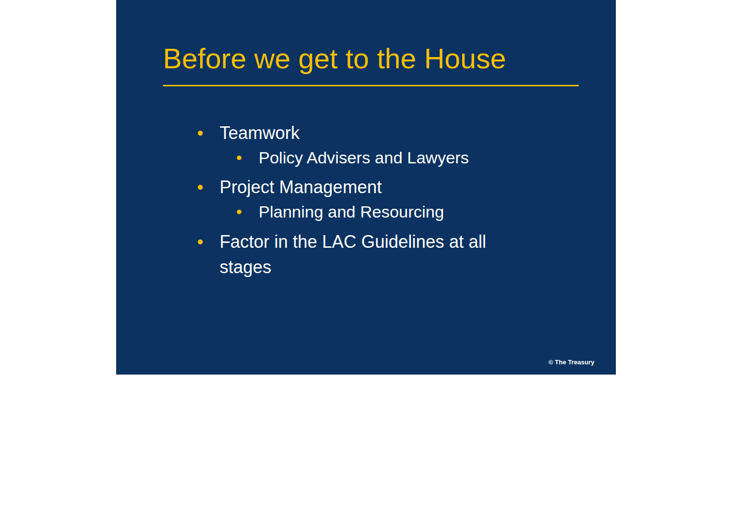Before we get to the House
Teamwork
Policy Advisers and Lawyers
Project Management
Planning and Resourcing
Factor in the LAC Guidelines at all stages
© The Treasury